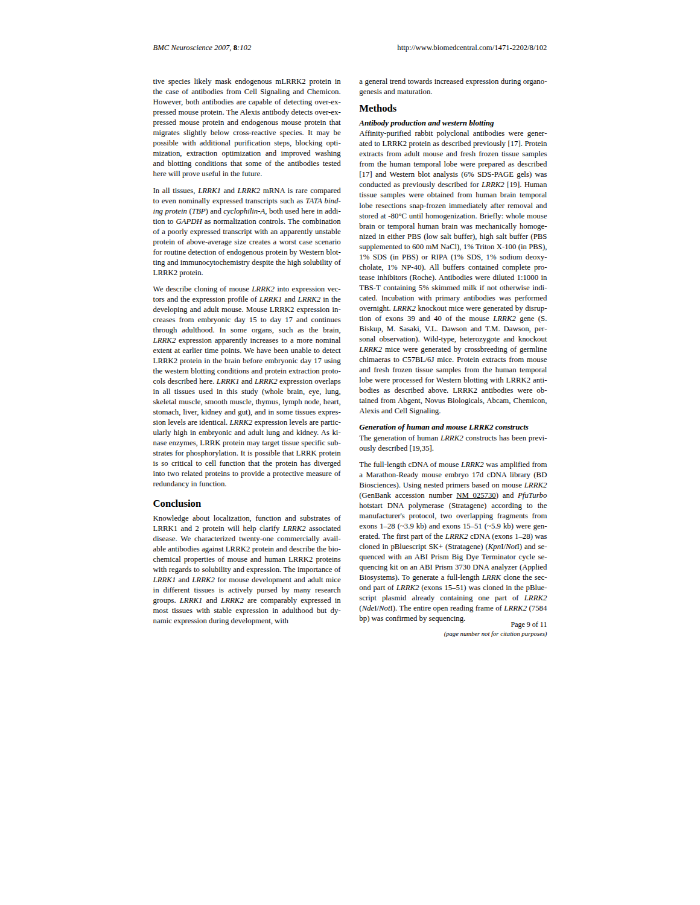BMC Neuroscience 2007, 8:102
http://www.biomedcentral.com/1471-2202/8/102
tive species likely mask endogenous mLRRK2 protein in the case of antibodies from Cell Signaling and Chemicon. However, both antibodies are capable of detecting over-expressed mouse protein. The Alexis antibody detects over-expressed mouse protein and endogenous mouse protein that migrates slightly below cross-reactive species. It may be possible with additional purification steps, blocking optimization, extraction optimization and improved washing and blotting conditions that some of the antibodies tested here will prove useful in the future.
In all tissues, LRRK1 and LRRK2 mRNA is rare compared to even nominally expressed transcripts such as TATA binding protein (TBP) and cyclophilin-A, both used here in addition to GAPDH as normalization controls. The combination of a poorly expressed transcript with an apparently unstable protein of above-average size creates a worst case scenario for routine detection of endogenous protein by Western blotting and immunocytochemistry despite the high solubility of LRRK2 protein.
We describe cloning of mouse LRRK2 into expression vectors and the expression profile of LRRK1 and LRRK2 in the developing and adult mouse. Mouse LRRK2 expression increases from embryonic day 15 to day 17 and continues through adulthood. In some organs, such as the brain, LRRK2 expression apparently increases to a more nominal extent at earlier time points. We have been unable to detect LRRK2 protein in the brain before embryonic day 17 using the western blotting conditions and protein extraction protocols described here. LRRK1 and LRRK2 expression overlaps in all tissues used in this study (whole brain, eye, lung, skeletal muscle, smooth muscle, thymus, lymph node, heart, stomach, liver, kidney and gut), and in some tissues expression levels are identical. LRRK2 expression levels are particularly high in embryonic and adult lung and kidney. As kinase enzymes, LRRK protein may target tissue specific substrates for phosphorylation. It is possible that LRRK protein is so critical to cell function that the protein has diverged into two related proteins to provide a protective measure of redundancy in function.
Conclusion
Knowledge about localization, function and substrates of LRRK1 and 2 protein will help clarify LRRK2 associated disease. We characterized twenty-one commercially available antibodies against LRRK2 protein and describe the biochemical properties of mouse and human LRRK2 proteins with regards to solubility and expression. The importance of LRRK1 and LRRK2 for mouse development and adult mice in different tissues is actively pursed by many research groups. LRRK1 and LRRK2 are comparably expressed in most tissues with stable expression in adulthood but dynamic expression during development, with
a general trend towards increased expression during organogenesis and maturation.
Methods
Antibody production and western blotting
Affinity-purified rabbit polyclonal antibodies were generated to LRRK2 protein as described previously [17]. Protein extracts from adult mouse and fresh frozen tissue samples from the human temporal lobe were prepared as described [17] and Western blot analysis (6% SDS-PAGE gels) was conducted as previously described for LRRK2 [19]. Human tissue samples were obtained from human brain temporal lobe resections snap-frozen immediately after removal and stored at -80°C until homogenization. Briefly: whole mouse brain or temporal human brain was mechanically homogenized in either PBS (low salt buffer), high salt buffer (PBS supplemented to 600 mM NaCl), 1% Triton X-100 (in PBS), 1% SDS (in PBS) or RIPA (1% SDS, 1% sodium deoxycholate, 1% NP-40). All buffers contained complete protease inhibitors (Roche). Antibodies were diluted 1:1000 in TBS-T containing 5% skimmed milk if not otherwise indicated. Incubation with primary antibodies was performed overnight. LRRK2 knockout mice were generated by disruption of exons 39 and 40 of the mouse LRRK2 gene (S. Biskup, M. Sasaki, V.L. Dawson and T.M. Dawson, personal observation). Wild-type, heterozygote and knockout LRRK2 mice were generated by crossbreeding of germline chimaeras to C57BL/6J mice. Protein extracts from mouse and fresh frozen tissue samples from the human temporal lobe were processed for Western blotting with LRRK2 antibodies as described above. LRRK2 antibodies were obtained from Abgent, Novus Biologicals, Abcam, Chemicon, Alexis and Cell Signaling.
Generation of human and mouse LRRK2 constructs
The generation of human LRRK2 constructs has been previously described [19,35].
The full-length cDNA of mouse LRRK2 was amplified from a Marathon-Ready mouse embryo 17d cDNA library (BD Biosciences). Using nested primers based on mouse LRRK2 (GenBank accession number NM_025730) and PfuTurbo hotstart DNA polymerase (Stratagene) according to the manufacturer's protocol, two overlapping fragments from exons 1–28 (~3.9 kb) and exons 15–51 (~5.9 kb) were generated. The first part of the LRRK2 cDNA (exons 1–28) was cloned in pBluescript SK+ (Stratagene) (Kpn I/Not I) and sequenced with an ABI Prism Big Dye Terminator cycle sequencing kit on an ABI Prism 3730 DNA analyzer (Applied Biosystems). To generate a full-length LRRK clone the second part of LRRK2 (exons 15–51) was cloned in the pBluescript plasmid already containing one part of LRRK2 (Nde I/Not I). The entire open reading frame of LRRK2 (7584 bp) was confirmed by sequencing.
Page 9 of 11
(page number not for citation purposes)